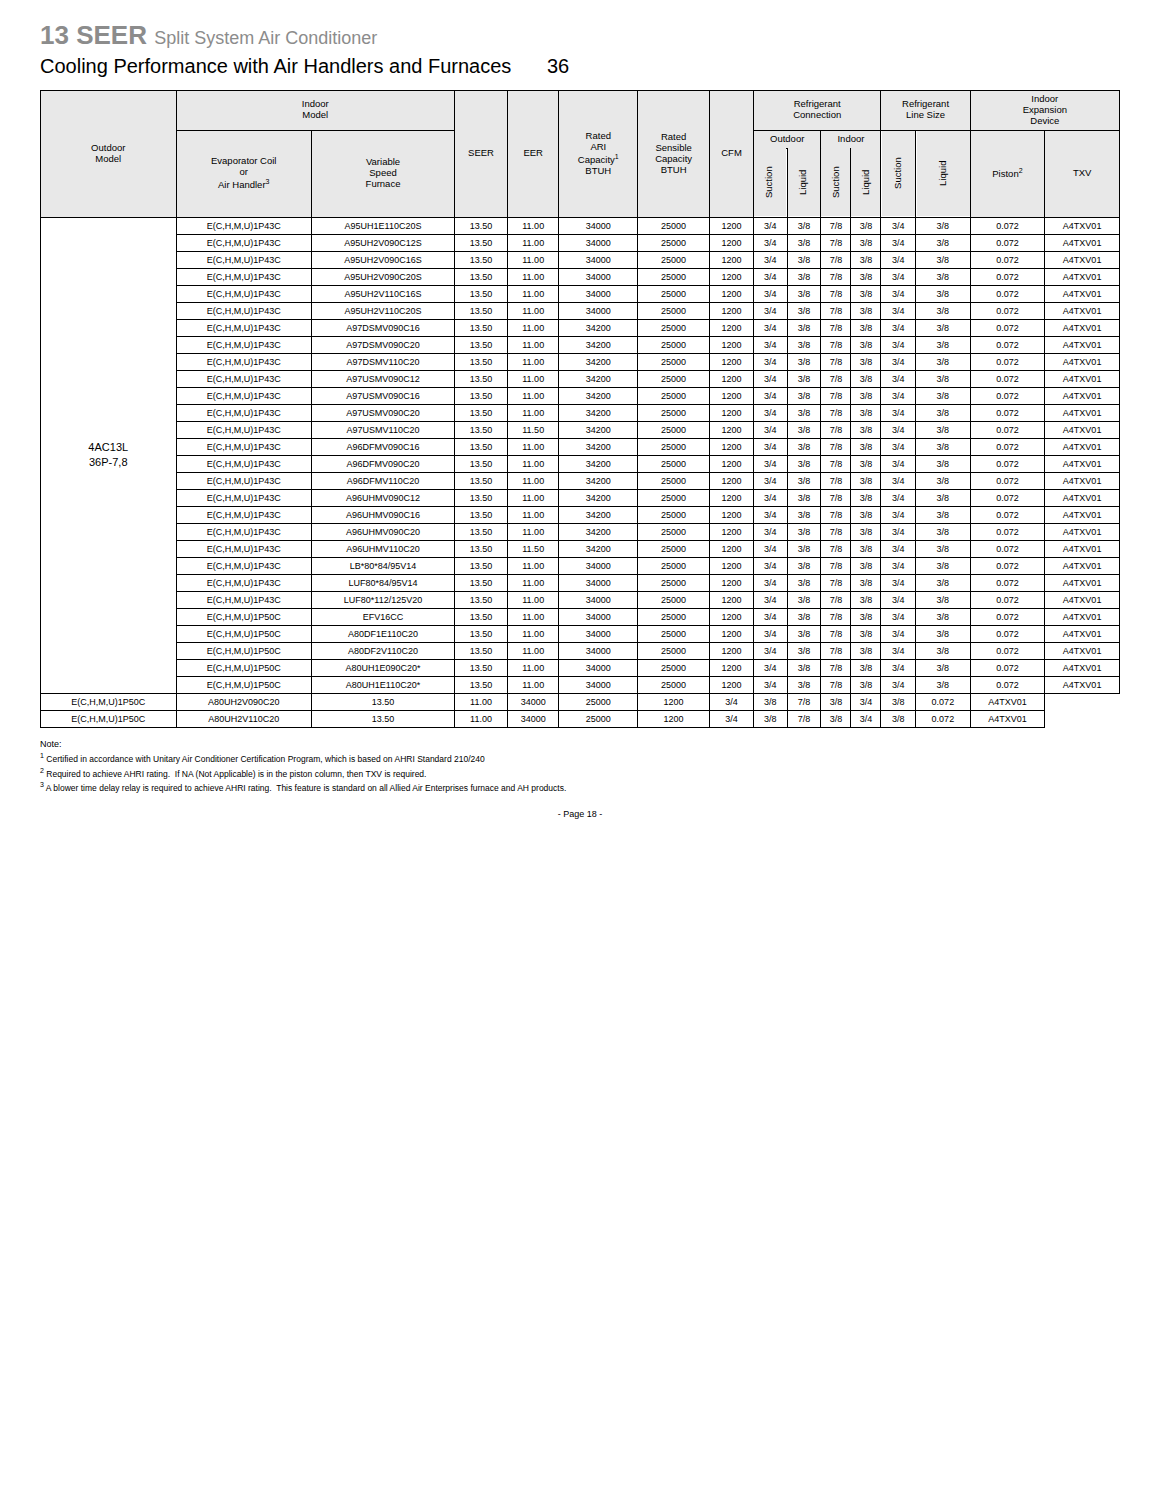13 SEER Split System Air Conditioner
Cooling Performance with Air Handlers and Furnaces 36
| Outdoor Model | Indoor Model | SEER | EER | Rated ARI Capacity 1 BTUH | Rated Sensible Capacity BTUH | CFM | Refrigerant Connection | Refrigerant Line Size | Indoor Expansion Device |
| --- | --- | --- | --- | --- | --- | --- | --- | --- | --- |
| Evaporator Coil or Air Handler 3 | Variable Speed Furnace | Outdoor | Indoor | Suction | Liquid | Piston 2 | TXV |
| Suction | Liquid | Suction | Liquid |
| 4AC13L 36P-7,8 | E(C,H,M,U)1P43C | A95UH1E110C20S | 13.50 | 11.00 | 34000 | 25000 | 1200 | 3/4 | 3/8 | 7/8 | 3/8 | 3/4 | 3/8 | 0.072 | A4TXV01 |
| E(C,H,M,U)1P43C | A95UH2V090C12S | 13.50 | 11.00 | 34000 | 25000 | 1200 | 3/4 | 3/8 | 7/8 | 3/8 | 3/4 | 3/8 | 0.072 | A4TXV01 |
| E(C,H,M,U)1P43C | A95UH2V090C16S | 13.50 | 11.00 | 34000 | 25000 | 1200 | 3/4 | 3/8 | 7/8 | 3/8 | 3/4 | 3/8 | 0.072 | A4TXV01 |
| E(C,H,M,U)1P43C | A95UH2V090C20S | 13.50 | 11.00 | 34000 | 25000 | 1200 | 3/4 | 3/8 | 7/8 | 3/8 | 3/4 | 3/8 | 0.072 | A4TXV01 |
| E(C,H,M,U)1P43C | A95UH2V110C16S | 13.50 | 11.00 | 34000 | 25000 | 1200 | 3/4 | 3/8 | 7/8 | 3/8 | 3/4 | 3/8 | 0.072 | A4TXV01 |
| E(C,H,M,U)1P43C | A95UH2V110C20S | 13.50 | 11.00 | 34000 | 25000 | 1200 | 3/4 | 3/8 | 7/8 | 3/8 | 3/4 | 3/8 | 0.072 | A4TXV01 |
| E(C,H,M,U)1P43C | A97DSMV090C16 | 13.50 | 11.00 | 34200 | 25000 | 1200 | 3/4 | 3/8 | 7/8 | 3/8 | 3/4 | 3/8 | 0.072 | A4TXV01 |
| E(C,H,M,U)1P43C | A97DSMV090C20 | 13.50 | 11.00 | 34200 | 25000 | 1200 | 3/4 | 3/8 | 7/8 | 3/8 | 3/4 | 3/8 | 0.072 | A4TXV01 |
| E(C,H,M,U)1P43C | A97DSMV110C20 | 13.50 | 11.00 | 34200 | 25000 | 1200 | 3/4 | 3/8 | 7/8 | 3/8 | 3/4 | 3/8 | 0.072 | A4TXV01 |
| E(C,H,M,U)1P43C | A97USMV090C12 | 13.50 | 11.00 | 34200 | 25000 | 1200 | 3/4 | 3/8 | 7/8 | 3/8 | 3/4 | 3/8 | 0.072 | A4TXV01 |
| E(C,H,M,U)1P43C | A97USMV090C16 | 13.50 | 11.00 | 34200 | 25000 | 1200 | 3/4 | 3/8 | 7/8 | 3/8 | 3/4 | 3/8 | 0.072 | A4TXV01 |
| E(C,H,M,U)1P43C | A97USMV090C20 | 13.50 | 11.00 | 34200 | 25000 | 1200 | 3/4 | 3/8 | 7/8 | 3/8 | 3/4 | 3/8 | 0.072 | A4TXV01 |
| E(C,H,M,U)1P43C | A97USMV110C20 | 13.50 | 11.50 | 34200 | 25000 | 1200 | 3/4 | 3/8 | 7/8 | 3/8 | 3/4 | 3/8 | 0.072 | A4TXV01 |
| E(C,H,M,U)1P43C | A96DFMV090C16 | 13.50 | 11.00 | 34200 | 25000 | 1200 | 3/4 | 3/8 | 7/8 | 3/8 | 3/4 | 3/8 | 0.072 | A4TXV01 |
| E(C,H,M,U)1P43C | A96DFMV090C20 | 13.50 | 11.00 | 34200 | 25000 | 1200 | 3/4 | 3/8 | 7/8 | 3/8 | 3/4 | 3/8 | 0.072 | A4TXV01 |
| E(C,H,M,U)1P43C | A96DFMV110C20 | 13.50 | 11.00 | 34200 | 25000 | 1200 | 3/4 | 3/8 | 7/8 | 3/8 | 3/4 | 3/8 | 0.072 | A4TXV01 |
| E(C,H,M,U)1P43C | A96UHMV090C12 | 13.50 | 11.00 | 34200 | 25000 | 1200 | 3/4 | 3/8 | 7/8 | 3/8 | 3/4 | 3/8 | 0.072 | A4TXV01 |
| E(C,H,M,U)1P43C | A96UHMV090C16 | 13.50 | 11.00 | 34200 | 25000 | 1200 | 3/4 | 3/8 | 7/8 | 3/8 | 3/4 | 3/8 | 0.072 | A4TXV01 |
| E(C,H,M,U)1P43C | A96UHMV090C20 | 13.50 | 11.00 | 34200 | 25000 | 1200 | 3/4 | 3/8 | 7/8 | 3/8 | 3/4 | 3/8 | 0.072 | A4TXV01 |
| E(C,H,M,U)1P43C | A96UHMV110C20 | 13.50 | 11.50 | 34200 | 25000 | 1200 | 3/4 | 3/8 | 7/8 | 3/8 | 3/4 | 3/8 | 0.072 | A4TXV01 |
| E(C,H,M,U)1P43C | LB*80*84/95V14 | 13.50 | 11.00 | 34000 | 25000 | 1200 | 3/4 | 3/8 | 7/8 | 3/8 | 3/4 | 3/8 | 0.072 | A4TXV01 |
| E(C,H,M,U)1P43C | LUF80*84/95V14 | 13.50 | 11.00 | 34000 | 25000 | 1200 | 3/4 | 3/8 | 7/8 | 3/8 | 3/4 | 3/8 | 0.072 | A4TXV01 |
| E(C,H,M,U)1P43C | LUF80*112/125V20 | 13.50 | 11.00 | 34000 | 25000 | 1200 | 3/4 | 3/8 | 7/8 | 3/8 | 3/4 | 3/8 | 0.072 | A4TXV01 |
| E(C,H,M,U)1P50C | EFV16CC | 13.50 | 11.00 | 34000 | 25000 | 1200 | 3/4 | 3/8 | 7/8 | 3/8 | 3/4 | 3/8 | 0.072 | A4TXV01 |
| E(C,H,M,U)1P50C | A80DF1E110C20 | 13.50 | 11.00 | 34000 | 25000 | 1200 | 3/4 | 3/8 | 7/8 | 3/8 | 3/4 | 3/8 | 0.072 | A4TXV01 |
| E(C,H,M,U)1P50C | A80DF2V110C20 | 13.50 | 11.00 | 34000 | 25000 | 1200 | 3/4 | 3/8 | 7/8 | 3/8 | 3/4 | 3/8 | 0.072 | A4TXV01 |
| E(C,H,M,U)1P50C | A80UH1E090C20* | 13.50 | 11.00 | 34000 | 25000 | 1200 | 3/4 | 3/8 | 7/8 | 3/8 | 3/4 | 3/8 | 0.072 | A4TXV01 |
| E(C,H,M,U)1P50C | A80UH1E110C20* | 13.50 | 11.00 | 34000 | 25000 | 1200 | 3/4 | 3/8 | 7/8 | 3/8 | 3/4 | 3/8 | 0.072 | A4TXV01 |
| E(C,H,M,U)1P50C | A80UH2V090C20 | 13.50 | 11.00 | 34000 | 25000 | 1200 | 3/4 | 3/8 | 7/8 | 3/8 | 3/4 | 3/8 | 0.072 | A4TXV01 |
| E(C,H,M,U)1P50C | A80UH2V110C20 | 13.50 | 11.00 | 34000 | 25000 | 1200 | 3/4 | 3/8 | 7/8 | 3/8 | 3/4 | 3/8 | 0.072 | A4TXV01 |
Note:
1 Certified in accordance with Unitary Air Conditioner Certification Program, which is based on AHRI Standard 210/240
2 Required to achieve AHRI rating. If NA (Not Applicable) is in the piston column, then TXV is required.
3 A blower time delay relay is required to achieve AHRI rating. This feature is standard on all Allied Air Enterprises furnace and AH products.
- Page 18 -